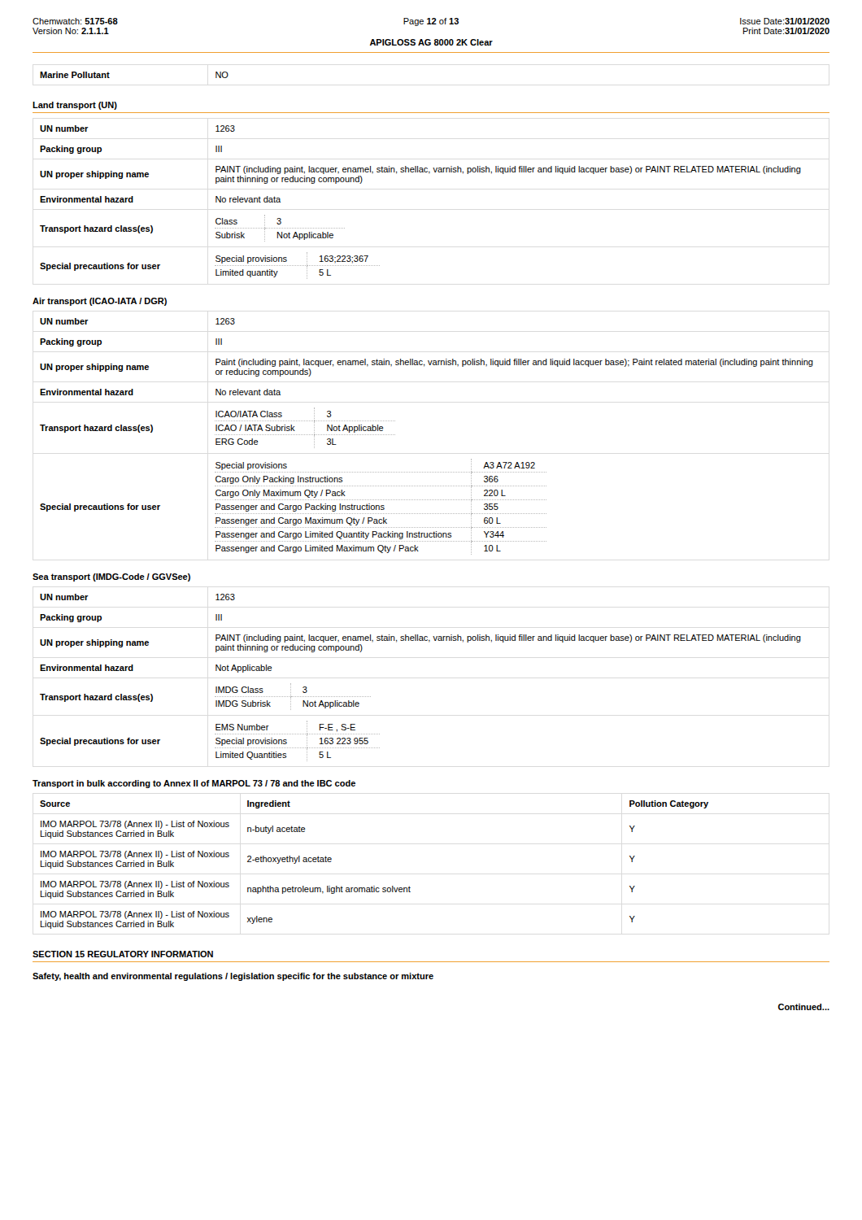Chemwatch: 5175-68
Version No: 2.1.1.1
Page 12 of 13
Issue Date:31/01/2020
Print Date:31/01/2020
APIGLOSS AG 8000 2K Clear
| Marine Pollutant | NO |
Land transport (UN)
| UN number | 1263 |
| Packing group | III |
| UN proper shipping name | PAINT (including paint, lacquer, enamel, stain, shellac, varnish, polish, liquid filler and liquid lacquer base) or PAINT RELATED MATERIAL (including paint thinning or reducing compound) |
| Environmental hazard | No relevant data |
| Transport hazard class(es) | / Class / 3 / / Subrisk / Not Applicable / |
| Special precautions for user | / Special provisions / 163;223;367 / / Limited quantity / 5 L / |
Air transport (ICAO-IATA / DGR)
| UN number | 1263 |
| Packing group | III |
| UN proper shipping name | Paint (including paint, lacquer, enamel, stain, shellac, varnish, polish, liquid filler and liquid lacquer base); Paint related material (including paint thinning or reducing compounds) |
| Environmental hazard | No relevant data |
| Transport hazard class(es) | / ICAO/IATA Class / 3 / / ICAO / IATA Subrisk / Not Applicable / / ERG Code / 3L / |
| Special precautions for user | / Special provisions / A3 A72 A192 / / Cargo Only Packing Instructions / 366 / / Cargo Only Maximum Qty / Pack / 220 L / / Passenger and Cargo Packing Instructions / 355 / / Passenger and Cargo Maximum Qty / Pack / 60 L / / Passenger and Cargo Limited Quantity Packing Instructions / Y344 / / Passenger and Cargo Limited Maximum Qty / Pack / 10 L / |
Sea transport (IMDG-Code / GGVSee)
| UN number | 1263 |
| Packing group | III |
| UN proper shipping name | PAINT (including paint, lacquer, enamel, stain, shellac, varnish, polish, liquid filler and liquid lacquer base) or PAINT RELATED MATERIAL (including paint thinning or reducing compound) |
| Environmental hazard | Not Applicable |
| Transport hazard class(es) | / IMDG Class / 3 / / IMDG Subrisk / Not Applicable / |
| Special precautions for user | / EMS Number / F-E , S-E / / Special provisions / 163 223 955 / / Limited Quantities / 5 L / |
Transport in bulk according to Annex II of MARPOL 73 / 78 and the IBC code
| Source | Ingredient | Pollution Category |
| --- | --- | --- |
| IMO MARPOL 73/78 (Annex II) - List of Noxious Liquid Substances Carried in Bulk | n-butyl acetate | Y |
| IMO MARPOL 73/78 (Annex II) - List of Noxious Liquid Substances Carried in Bulk | 2-ethoxyethyl acetate | Y |
| IMO MARPOL 73/78 (Annex II) - List of Noxious Liquid Substances Carried in Bulk | naphtha petroleum, light aromatic solvent | Y |
| IMO MARPOL 73/78 (Annex II) - List of Noxious Liquid Substances Carried in Bulk | xylene | Y |
SECTION 15 REGULATORY INFORMATION
Safety, health and environmental regulations / legislation specific for the substance or mixture
Continued...